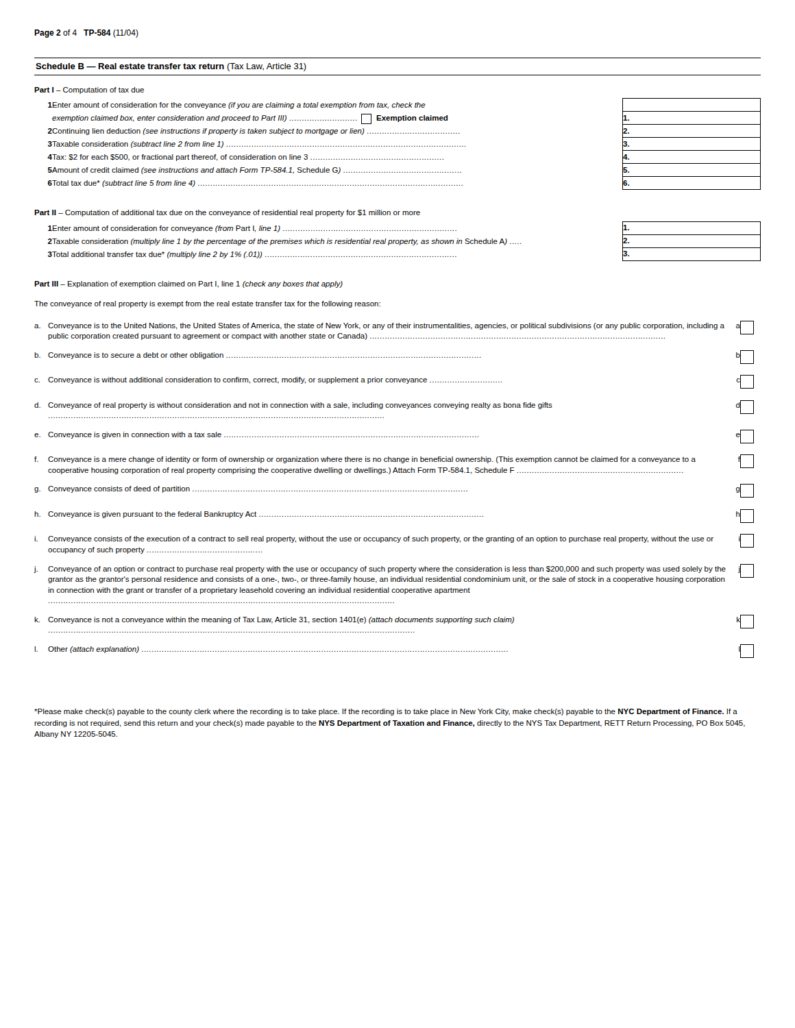Page 2 of 4 TP-584 (11/04)
Schedule B — Real estate transfer tax return (Tax Law, Article 31)
Part I – Computation of tax due
| 1 | Enter amount of consideration for the conveyance (if you are claiming a total exemption from tax, check the | | |
| | exemption claimed box, enter consideration and proceed to Part III) ........................... Exemption claimed | 1. | |
| 2 | Continuing lien deduction (see instructions if property is taken subject to mortgage or lien) ..................................... | 2. | |
| 3 | Taxable consideration (subtract line 2 from line 1) ............................................................................................... | 3. | |
| 4 | Tax: $2 for each $500, or fractional part thereof, of consideration on line 3 ..................................................... | 4. | |
| 5 | Amount of credit claimed (see instructions and attach Form TP-584.1, Schedule G ) ............................................... | 5. | |
| 6 | Total tax due* (subtract line 5 from line 4) ......................................................................................................... | 6. | |
Part II – Computation of additional tax due on the conveyance of residential real property for $1 million or more
| 1 | Enter amount of consideration for conveyance (from Part I , line 1) ..................................................................... | 1. | |
| 2 | Taxable consideration (multiply line 1 by the percentage of the premises which is residential real property, as shown in Schedule A ) ..... | 2. | |
| 3 | Total additional transfer tax due* (multiply line 2 by 1% (.01)) ............................................................................ | 3. | |
Part III – Explanation of exemption claimed on Part I, line 1 (check any boxes that apply)
The conveyance of real property is exempt from the real estate transfer tax for the following reason:
| a. | Conveyance is to the United Nations, the United States of America, the state of New York, or any of their instrumentalities, agencies, or political subdivisions (or any public corporation, including a public corporation created pursuant to agreement or compact with another state or Canada) ..................................................................................................................... | a | |
| b. | Conveyance is to secure a debt or other obligation ..................................................................................................... | b | |
| c. | Conveyance is without additional consideration to confirm, correct, modify, or supplement a prior conveyance ............................. | c | |
| d. | Conveyance of real property is without consideration and not in connection with a sale, including conveyances conveying realty as bona fide gifts ..................................................................................................................................... | d | |
| e. | Conveyance is given in connection with a tax sale ..................................................................................................... | e | |
| f. | Conveyance is a mere change of identity or form of ownership or organization where there is no change in beneficial ownership. (This exemption cannot be claimed for a conveyance to a cooperative housing corporation of real property comprising the cooperative dwelling or dwellings.) Attach Form TP-584.1, Schedule F .................................................................. | f | |
| g. | Conveyance consists of deed of partition ............................................................................................................. | g | |
| h. | Conveyance is given pursuant to the federal Bankruptcy Act ......................................................................................... | h | |
| i. | Conveyance consists of the execution of a contract to sell real property, without the use or occupancy of such property, or the granting of an option to purchase real property, without the use or occupancy of such property .............................................. | i | |
| j. | Conveyance of an option or contract to purchase real property with the use or occupancy of such property where the consideration is less than $200,000 and such property was used solely by the grantor as the grantor's personal residence and consists of a one-, two-, or three-family house, an individual residential condominium unit, or the sale of stock in a cooperative housing corporation in connection with the grant or transfer of a proprietary leasehold covering an individual residential cooperative apartment ......................................................................................................................................... | j | |
| k. | Conveyance is not a conveyance within the meaning of Tax Law, Article 31, section 1401(e) (attach documents supporting such claim) ................................................................................................................................................. | k | |
| l. | Other (attach explanation) ................................................................................................................................................. | l | |
*Please make check(s) payable to the county clerk where the recording is to take place. If the recording is to take place in New York City, make check(s) payable to the NYC Department of Finance. If a recording is not required, send this return and your check(s) made payable to the NYS Department of Taxation and Finance, directly to the NYS Tax Department, RETT Return Processing, PO Box 5045, Albany NY 12205-5045.